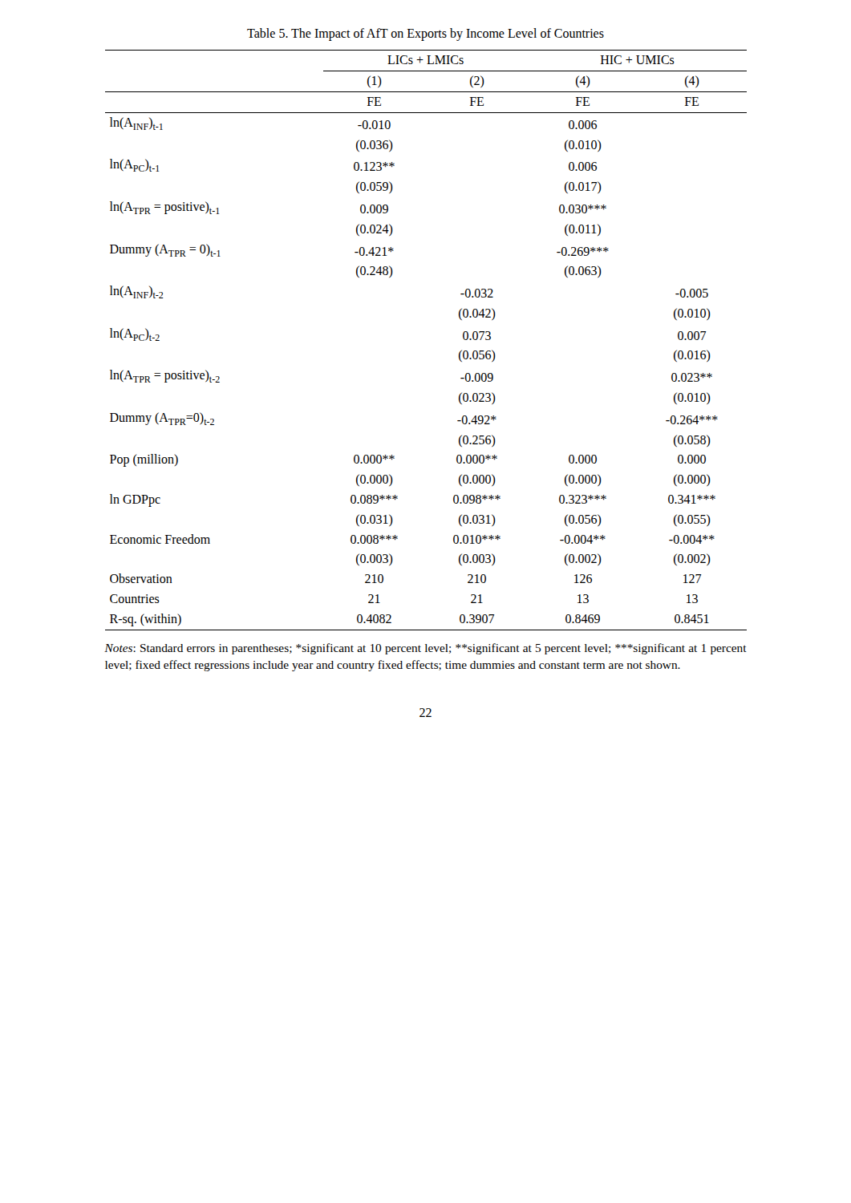Table 5. The Impact of AfT on Exports by Income Level of Countries
| | LICs + LMICs | HIC + UMICs |
| | (1) | (2) | (4) | (4) |
| | FE | FE | FE | FE |
| ln(A INF ) t-1 | -0.010 | | 0.006 | |
| | (0.036) | | (0.010) | |
| ln(A PC ) t-1 | 0.123** | | 0.006 | |
| | (0.059) | | (0.017) | |
| ln(A TPR = positive) t-1 | 0.009 | | 0.030*** | |
| | (0.024) | | (0.011) | |
| Dummy (A TPR = 0) t-1 | -0.421* | | -0.269*** | |
| | (0.248) | | (0.063) | |
| ln(A INF ) t-2 | | -0.032 | | -0.005 |
| | | (0.042) | | (0.010) |
| ln(A PC ) t-2 | | 0.073 | | 0.007 |
| | | (0.056) | | (0.016) |
| ln(A TPR = positive) t-2 | | -0.009 | | 0.023** |
| | | (0.023) | | (0.010) |
| Dummy (A TPR =0) t-2 | | -0.492* | | -0.264*** |
| | | (0.256) | | (0.058) |
| Pop (million) | 0.000** | 0.000** | 0.000 | 0.000 |
| | (0.000) | (0.000) | (0.000) | (0.000) |
| ln GDPpc | 0.089*** | 0.098*** | 0.323*** | 0.341*** |
| | (0.031) | (0.031) | (0.056) | (0.055) |
| Economic Freedom | 0.008*** | 0.010*** | -0.004** | -0.004** |
| | (0.003) | (0.003) | (0.002) | (0.002) |
| Observation | 210 | 210 | 126 | 127 |
| Countries | 21 | 21 | 13 | 13 |
| R-sq. (within) | 0.4082 | 0.3907 | 0.8469 | 0.8451 |
Notes: Standard errors in parentheses; *significant at 10 percent level; **significant at 5 percent level; ***significant at 1 percent level; fixed effect regressions include year and country fixed effects; time dummies and constant term are not shown.
22